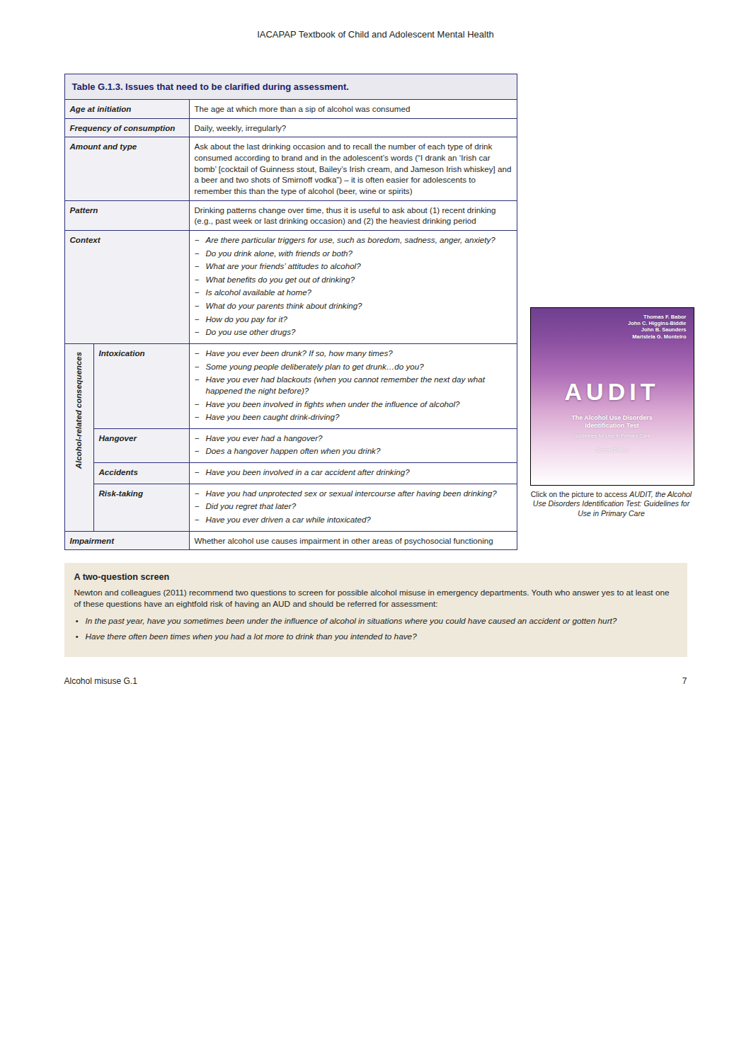IACAPAP Textbook of Child and Adolescent Mental Health
| Table G.1.3. Issues that need to be clarified during assessment. |
| Age at initiation | The age at which more than a sip of alcohol was consumed |
| Frequency of consumption | Daily, weekly, irregularly? |
| Amount and type | Ask about the last drinking occasion and to recall the number of each type of drink consumed according to brand and in the adolescent’s words (“I drank an ‘Irish car bomb’ [cocktail of Guinness stout, Bailey’s Irish cream, and Jameson Irish whiskey] and a beer and two shots of Smirnoff vodka”) – it is often easier for adolescents to remember this than the type of alcohol (beer, wine or spirits) |
| Pattern | Drinking patterns change over time, thus it is useful to ask about (1) recent drinking (e.g., past week or last drinking occasion) and (2) the heaviest drinking period |
| Context | Are there particular triggers for use, such as boredom, sadness, anger, anxiety? Do you drink alone, with friends or both? What are your friends’ attitudes to alcohol? What benefits do you get out of drinking? Is alcohol available at home? What do your parents think about drinking? How do you pay for it? Do you use other drugs? |
| Alcohol-related consequences | Intoxication | Have you ever been drunk? If so, how many times? Some young people deliberately plan to get drunk…do you? Have you ever had blackouts (when you cannot remember the next day what happened the night before)? Have you been involved in fights when under the influence of alcohol? Have you been caught drink-driving? |
| Hangover | Have you ever had a hangover? Does a hangover happen often when you drink? |
| Accidents | Have you been involved in a car accident after drinking? |
| Risk-taking | Have you had unprotected sex or sexual intercourse after having been drinking? Did you regret that later? Have you ever driven a car while intoxicated? |
| Impairment | Whether alcohol use causes impairment in other areas of psychosocial functioning |
Thomas F. Babor
John C. Higgins-Biddle
John B. Saunders
Maristela G. Monteiro
AUDIT
The Alcohol Use Disorders
Identification Test
Guidelines for Use in Primary Care
Second Edition
Click on the picture to access AUDIT, the Alcohol Use Disorders Identification Test: Guidelines for Use in Primary Care
A two-question screen
Newton and colleagues (2011) recommend two questions to screen for possible alcohol misuse in emergency departments. Youth who answer yes to at least one of these questions have an eightfold risk of having an AUD and should be referred for assessment:
In the past year, have you sometimes been under the influence of alcohol in situations where you could have caused an accident or gotten hurt?
Have there often been times when you had a lot more to drink than you intended to have?
Alcohol misuse G.1
7